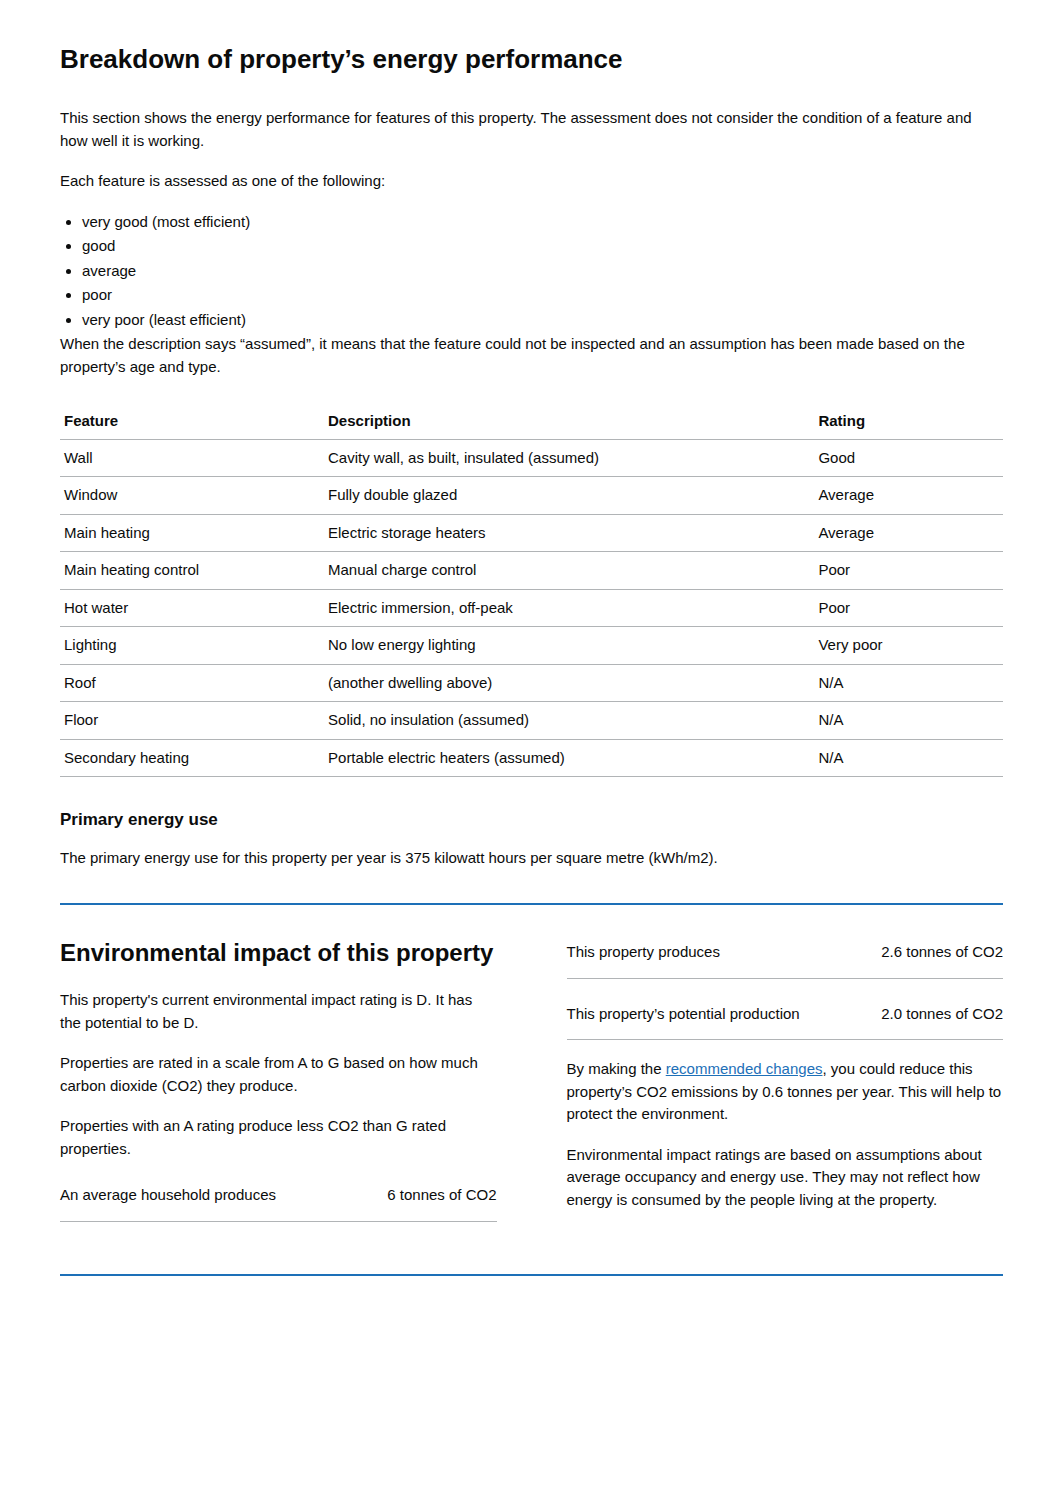Breakdown of property’s energy performance
This section shows the energy performance for features of this property. The assessment does not consider the condition of a feature and how well it is working.
Each feature is assessed as one of the following:
very good (most efficient)
good
average
poor
very poor (least efficient)
When the description says “assumed”, it means that the feature could not be inspected and an assumption has been made based on the property’s age and type.
| Feature | Description | Rating |
| --- | --- | --- |
| Wall | Cavity wall, as built, insulated (assumed) | Good |
| Window | Fully double glazed | Average |
| Main heating | Electric storage heaters | Average |
| Main heating control | Manual charge control | Poor |
| Hot water | Electric immersion, off-peak | Poor |
| Lighting | No low energy lighting | Very poor |
| Roof | (another dwelling above) | N/A |
| Floor | Solid, no insulation (assumed) | N/A |
| Secondary heating | Portable electric heaters (assumed) | N/A |
Primary energy use
The primary energy use for this property per year is 375 kilowatt hours per square metre (kWh/m2).
Environmental impact of this property
This property's current environmental impact rating is D. It has the potential to be D.
Properties are rated in a scale from A to G based on how much carbon dioxide (CO2) they produce.
Properties with an A rating produce less CO2 than G rated properties.
An average household produces 6 tonnes of CO2
This property produces 2.6 tonnes of CO2
This property’s potential production 2.0 tonnes of CO2
By making the recommended changes, you could reduce this property’s CO2 emissions by 0.6 tonnes per year. This will help to protect the environment.
Environmental impact ratings are based on assumptions about average occupancy and energy use. They may not reflect how energy is consumed by the people living at the property.